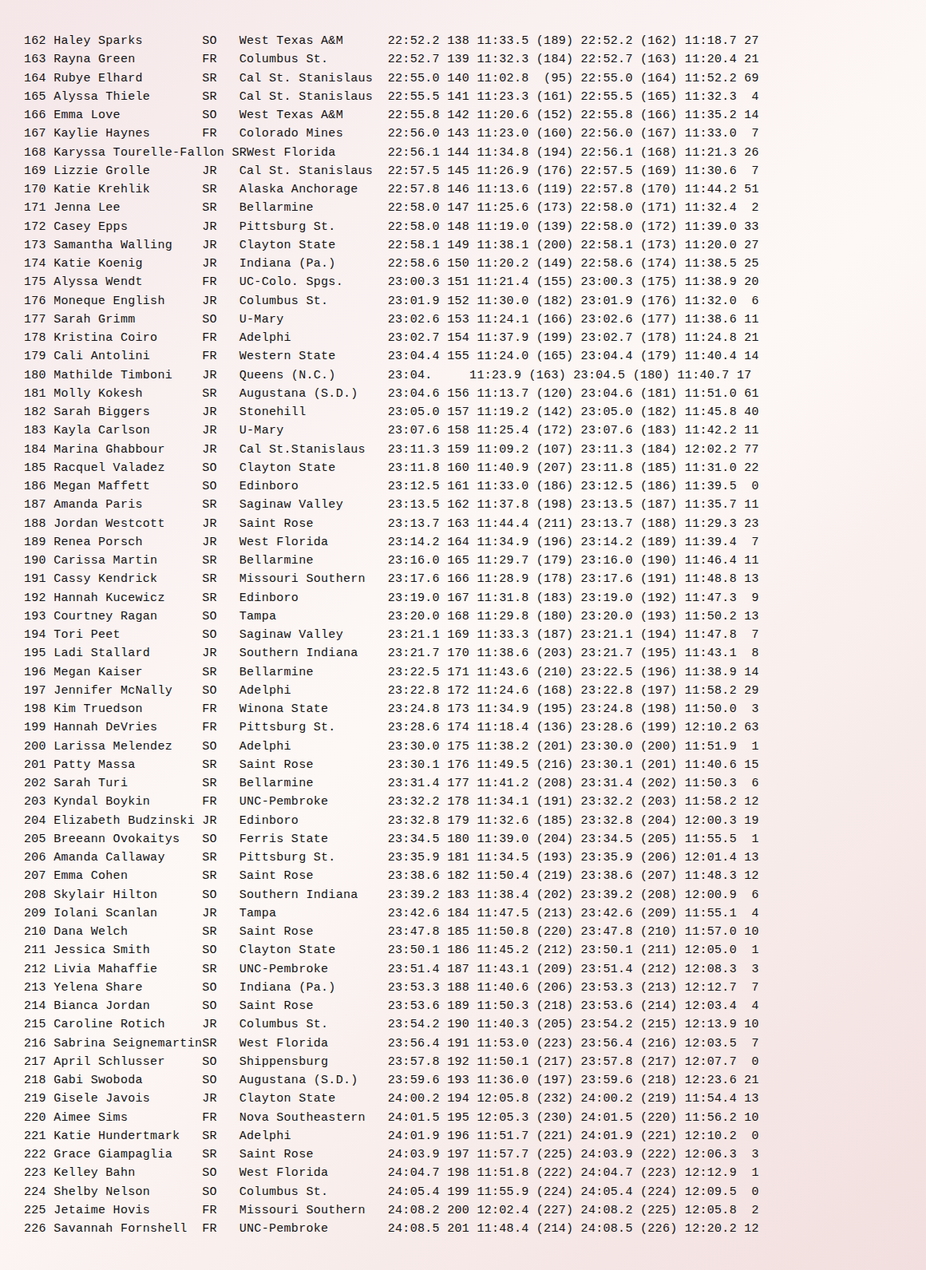162 Haley Sparks        SO   West Texas A&M      22:52.2 138 11:33.5 (189) 22:52.2 (162) 11:18.7 27
163 Rayna Green         FR   Columbus St.        22:52.7 139 11:32.3 (184) 22:52.7 (163) 11:20.4 21
164 Rubye Elhard        SR   Cal St. Stanislaus  22:55.0 140 11:02.8  (95) 22:55.0 (164) 11:52.2 69
165 Alyssa Thiele       SR   Cal St. Stanislaus  22:55.5 141 11:23.3 (161) 22:55.5 (165) 11:32.3  4
166 Emma Love           SO   West Texas A&M      22:55.8 142 11:20.6 (152) 22:55.8 (166) 11:35.2 14
167 Kaylie Haynes       FR   Colorado Mines      22:56.0 143 11:23.0 (160) 22:56.0 (167) 11:33.0  7
168 Karyssa Tourelle-Fallon SRWest Florida       22:56.1 144 11:34.8 (194) 22:56.1 (168) 11:21.3 26
169 Lizzie Grolle       JR   Cal St. Stanislaus  22:57.5 145 11:26.9 (176) 22:57.5 (169) 11:30.6  7
170 Katie Krehlik       SR   Alaska Anchorage    22:57.8 146 11:13.6 (119) 22:57.8 (170) 11:44.2 51
171 Jenna Lee           SR   Bellarmine          22:58.0 147 11:25.6 (173) 22:58.0 (171) 11:32.4  2
172 Casey Epps          JR   Pittsburg St.       22:58.0 148 11:19.0 (139) 22:58.0 (172) 11:39.0 33
173 Samantha Walling    JR   Clayton State       22:58.1 149 11:38.1 (200) 22:58.1 (173) 11:20.0 27
174 Katie Koenig        JR   Indiana (Pa.)       22:58.6 150 11:20.2 (149) 22:58.6 (174) 11:38.5 25
175 Alyssa Wendt        FR   UC-Colo. Spgs.      23:00.3 151 11:21.4 (155) 23:00.3 (175) 11:38.9 20
176 Moneque English     JR   Columbus St.        23:01.9 152 11:30.0 (182) 23:01.9 (176) 11:32.0  6
177 Sarah Grimm         SO   U-Mary              23:02.6 153 11:24.1 (166) 23:02.6 (177) 11:38.6 11
178 Kristina Coiro      FR   Adelphi             23:02.7 154 11:37.9 (199) 23:02.7 (178) 11:24.8 21
179 Cali Antolini       FR   Western State       23:04.4 155 11:24.0 (165) 23:04.4 (179) 11:40.4 14
180 Mathilde Timboni    JR   Queens (N.C.)       23:04.     11:23.9 (163) 23:04.5 (180) 11:40.7 17
181 Molly Kokesh        SR   Augustana (S.D.)    23:04.6 156 11:13.7 (120) 23:04.6 (181) 11:51.0 61
182 Sarah Biggers       JR   Stonehill           23:05.0 157 11:19.2 (142) 23:05.0 (182) 11:45.8 40
183 Kayla Carlson       JR   U-Mary              23:07.6 158 11:25.4 (172) 23:07.6 (183) 11:42.2 11
184 Marina Ghabbour     JR   Cal St.Stanislaus   23:11.3 159 11:09.2 (107) 23:11.3 (184) 12:02.2 77
185 Racquel Valadez     SO   Clayton State       23:11.8 160 11:40.9 (207) 23:11.8 (185) 11:31.0 22
186 Megan Maffett       SO   Edinboro            23:12.5 161 11:33.0 (186) 23:12.5 (186) 11:39.5  0
187 Amanda Paris        SR   Saginaw Valley      23:13.5 162 11:37.8 (198) 23:13.5 (187) 11:35.7 11
188 Jordan Westcott     JR   Saint Rose          23:13.7 163 11:44.4 (211) 23:13.7 (188) 11:29.3 23
189 Renea Porsch        JR   West Florida        23:14.2 164 11:34.9 (196) 23:14.2 (189) 11:39.4  7
190 Carissa Martin      SR   Bellarmine          23:16.0 165 11:29.7 (179) 23:16.0 (190) 11:46.4 11
191 Cassy Kendrick      SR   Missouri Southern   23:17.6 166 11:28.9 (178) 23:17.6 (191) 11:48.8 13
192 Hannah Kucewicz     SR   Edinboro            23:19.0 167 11:31.8 (183) 23:19.0 (192) 11:47.3  9
193 Courtney Ragan      SO   Tampa               23:20.0 168 11:29.8 (180) 23:20.0 (193) 11:50.2 13
194 Tori Peet           SO   Saginaw Valley      23:21.1 169 11:33.3 (187) 23:21.1 (194) 11:47.8  7
195 Ladi Stallard       JR   Southern Indiana    23:21.7 170 11:38.6 (203) 23:21.7 (195) 11:43.1  8
196 Megan Kaiser        SR   Bellarmine          23:22.5 171 11:43.6 (210) 23:22.5 (196) 11:38.9 14
197 Jennifer McNally    SO   Adelphi             23:22.8 172 11:24.6 (168) 23:22.8 (197) 11:58.2 29
198 Kim Truedson        FR   Winona State        23:24.8 173 11:34.9 (195) 23:24.8 (198) 11:50.0  3
199 Hannah DeVries      FR   Pittsburg St.       23:28.6 174 11:18.4 (136) 23:28.6 (199) 12:10.2 63
200 Larissa Melendez    SO   Adelphi             23:30.0 175 11:38.2 (201) 23:30.0 (200) 11:51.9  1
201 Patty Massa         SR   Saint Rose          23:30.1 176 11:49.5 (216) 23:30.1 (201) 11:40.6 15
202 Sarah Turi          SR   Bellarmine          23:31.4 177 11:41.2 (208) 23:31.4 (202) 11:50.3  6
203 Kyndal Boykin       FR   UNC-Pembroke        23:32.2 178 11:34.1 (191) 23:32.2 (203) 11:58.2 12
204 Elizabeth Budzinski JR   Edinboro            23:32.8 179 11:32.6 (185) 23:32.8 (204) 12:00.3 19
205 Breeann Ovokaitys   SO   Ferris State        23:34.5 180 11:39.0 (204) 23:34.5 (205) 11:55.5  1
206 Amanda Callaway     SR   Pittsburg St.       23:35.9 181 11:34.5 (193) 23:35.9 (206) 12:01.4 13
207 Emma Cohen          SR   Saint Rose          23:38.6 182 11:50.4 (219) 23:38.6 (207) 11:48.3 12
208 Skylair Hilton      SO   Southern Indiana    23:39.2 183 11:38.4 (202) 23:39.2 (208) 12:00.9  6
209 Iolani Scanlan      JR   Tampa               23:42.6 184 11:47.5 (213) 23:42.6 (209) 11:55.1  4
210 Dana Welch          SR   Saint Rose          23:47.8 185 11:50.8 (220) 23:47.8 (210) 11:57.0 10
211 Jessica Smith       SO   Clayton State       23:50.1 186 11:45.2 (212) 23:50.1 (211) 12:05.0  1
212 Livia Mahaffie      SR   UNC-Pembroke        23:51.4 187 11:43.1 (209) 23:51.4 (212) 12:08.3  3
213 Yelena Share        SO   Indiana (Pa.)       23:53.3 188 11:40.6 (206) 23:53.3 (213) 12:12.7  7
214 Bianca Jordan       SO   Saint Rose          23:53.6 189 11:50.3 (218) 23:53.6 (214) 12:03.4  4
215 Caroline Rotich     JR   Columbus St.        23:54.2 190 11:40.3 (205) 23:54.2 (215) 12:13.9 10
216 Sabrina SeignemartinSR   West Florida        23:56.4 191 11:53.0 (223) 23:56.4 (216) 12:03.5  7
217 April Schlusser     SO   Shippensburg        23:57.8 192 11:50.1 (217) 23:57.8 (217) 12:07.7  0
218 Gabi Swoboda        SO   Augustana (S.D.)    23:59.6 193 11:36.0 (197) 23:59.6 (218) 12:23.6 21
219 Gisele Javois       JR   Clayton State       24:00.2 194 12:05.8 (232) 24:00.2 (219) 11:54.4 13
220 Aimee Sims          FR   Nova Southeastern   24:01.5 195 12:05.3 (230) 24:01.5 (220) 11:56.2 10
221 Katie Hundertmark   SR   Adelphi             24:01.9 196 11:51.7 (221) 24:01.9 (221) 12:10.2  0
222 Grace Giampaglia    SR   Saint Rose          24:03.9 197 11:57.7 (225) 24:03.9 (222) 12:06.3  3
223 Kelley Bahn         SO   West Florida        24:04.7 198 11:51.8 (222) 24:04.7 (223) 12:12.9  1
224 Shelby Nelson       SO   Columbus St.        24:05.4 199 11:55.9 (224) 24:05.4 (224) 12:09.5  0
225 Jetaime Hovis       FR   Missouri Southern   24:08.2 200 12:02.4 (227) 24:08.2 (225) 12:05.8  2
226 Savannah Fornshell  FR   UNC-Pembroke        24:08.5 201 11:48.4 (214) 24:08.5 (226) 12:20.2 12